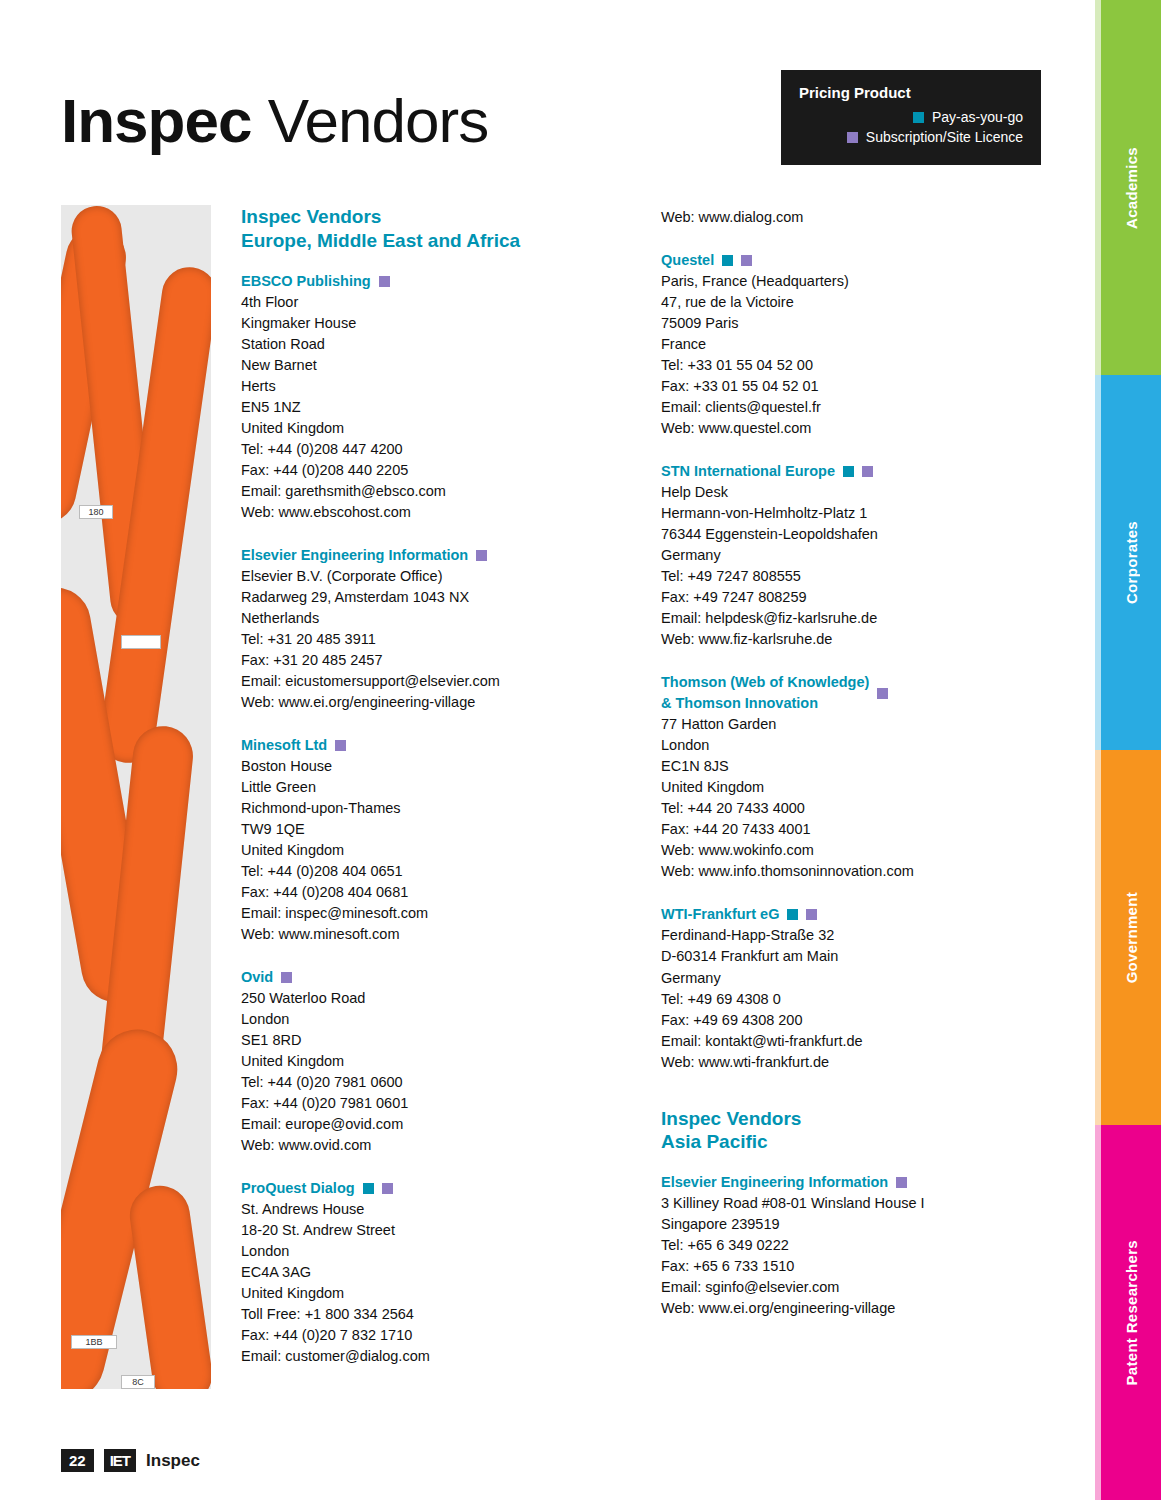Academics
Corporates
Government
Patent Researchers
Inspec Vendors
Pricing Product
Pay-as-you-go
Subscription/Site Licence
180
1BB
8C
Inspec Vendors
Europe, Middle East and Africa
EBSCO Publishing
4th Floor
Kingmaker House
Station Road
New Barnet
Herts
EN5 1NZ
United Kingdom
Tel: +44 (0)208 447 4200
Fax: +44 (0)208 440 2205
Email: garethsmith@ebsco.com
Web: www.ebscohost.com
Elsevier Engineering Information
Elsevier B.V. (Corporate Office)
Radarweg 29, Amsterdam 1043 NX
Netherlands
Tel: +31 20 485 3911
Fax: +31 20 485 2457
Email: eicustomersupport@elsevier.com
Web: www.ei.org/engineering-village
Minesoft Ltd
Boston House
Little Green
Richmond-upon-Thames
TW9 1QE
United Kingdom
Tel: +44 (0)208 404 0651
Fax: +44 (0)208 404 0681
Email: inspec@minesoft.com
Web: www.minesoft.com
Ovid
250 Waterloo Road
London
SE1 8RD
United Kingdom
Tel: +44 (0)20 7981 0600
Fax: +44 (0)20 7981 0601
Email: europe@ovid.com
Web: www.ovid.com
ProQuest Dialog
St. Andrews House
18-20 St. Andrew Street
London
EC4A 3AG
United Kingdom
Toll Free: +1 800 334 2564
Fax: +44 (0)20 7 832 1710
Email: customer@dialog.com
Web: www.dialog.com
Questel
Paris, France (Headquarters)
47, rue de la Victoire
75009 Paris
France
Tel: +33 01 55 04 52 00
Fax: +33 01 55 04 52 01
Email: clients@questel.fr
Web: www.questel.com
STN International Europe
Help Desk
Hermann-von-Helmholtz-Platz 1
76344 Eggenstein-Leopoldshafen
Germany
Tel: +49 7247 808555
Fax: +49 7247 808259
Email: helpdesk@fiz-karlsruhe.de
Web: www.fiz-karlsruhe.de
Thomson (Web of Knowledge)
& Thomson Innovation
77 Hatton Garden
London
EC1N 8JS
United Kingdom
Tel: +44 20 7433 4000
Fax: +44 20 7433 4001
Web: www.wokinfo.com
Web: www.info.thomsoninnovation.com
WTI-Frankfurt eG
Ferdinand-Happ-Straße 32
D-60314 Frankfurt am Main
Germany
Tel: +49 69 4308 0
Fax: +49 69 4308 200
Email: kontakt@wti-frankfurt.de
Web: www.wti-frankfurt.de
Inspec Vendors
Asia Pacific
Elsevier Engineering Information
3 Killiney Road #08-01 Winsland House I
Singapore 239519
Tel: +65 6 349 0222
Fax: +65 6 733 1510
Email: sginfo@elsevier.com
Web: www.ei.org/engineering-village
22 IET Inspec